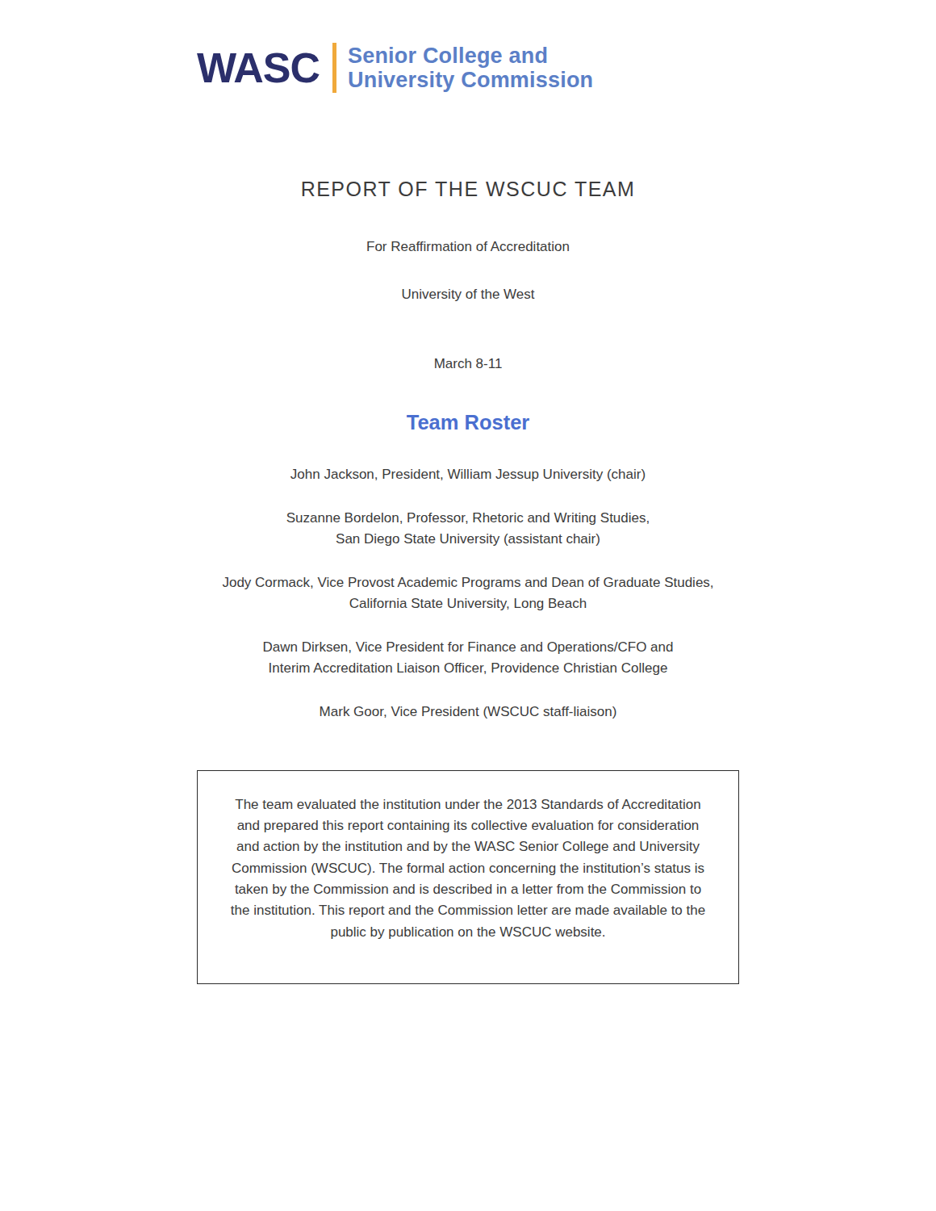WASC Senior College and
University Commission
REPORT OF THE WSCUC TEAM
For Reaffirmation of Accreditation
University of the West
March 8-11
Team Roster
John Jackson, President, William Jessup University (chair)
Suzanne Bordelon, Professor, Rhetoric and Writing Studies, San Diego State University (assistant chair)
Jody Cormack, Vice Provost Academic Programs and Dean of Graduate Studies, California State University, Long Beach
Dawn Dirksen, Vice President for Finance and Operations/CFO and Interim Accreditation Liaison Officer, Providence Christian College
Mark Goor, Vice President (WSCUC staff-liaison)
The team evaluated the institution under the 2013 Standards of Accreditation and prepared this report containing its collective evaluation for consideration and action by the institution and by the WASC Senior College and University Commission (WSCUC). The formal action concerning the institution’s status is taken by the Commission and is described in a letter from the Commission to the institution. This report and the Commission letter are made available to the public by publication on the WSCUC website.